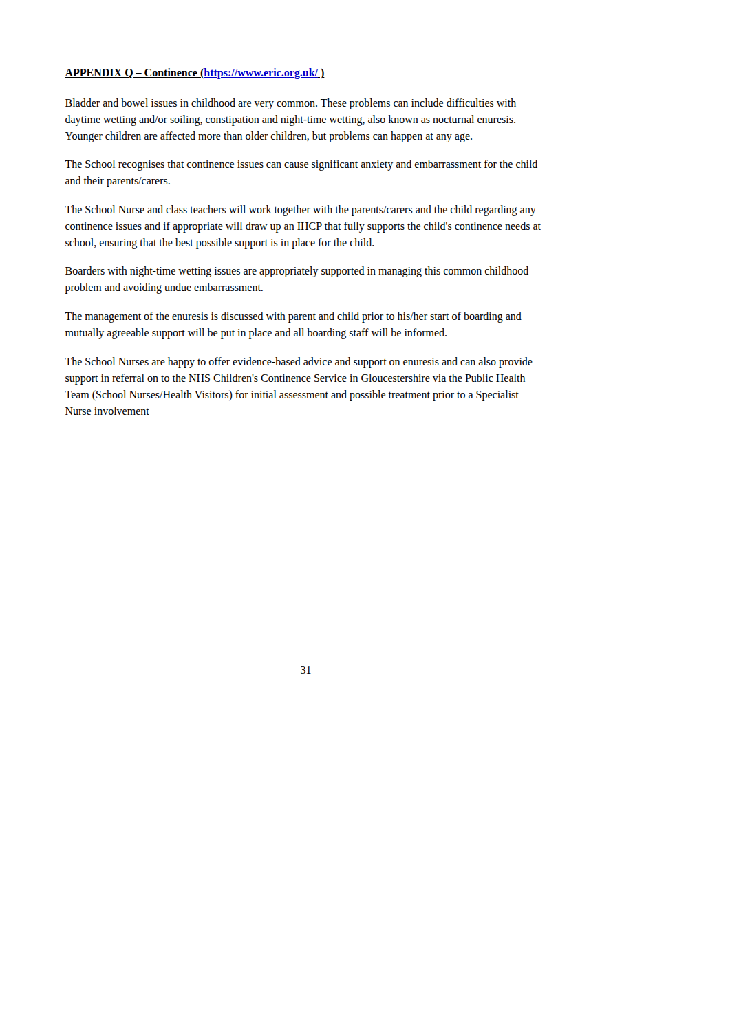APPENDIX Q – Continence (https://www.eric.org.uk/ )
Bladder and bowel issues in childhood are very common. These problems can include difficulties with daytime wetting and/or soiling, constipation and night-time wetting, also known as nocturnal enuresis. Younger children are affected more than older children, but problems can happen at any age.
The School recognises that continence issues can cause significant anxiety and embarrassment for the child and their parents/carers.
The School Nurse and class teachers will work together with the parents/carers and the child regarding any continence issues and if appropriate will draw up an IHCP that fully supports the child's continence needs at school, ensuring that the best possible support is in place for the child.
Boarders with night-time wetting issues are appropriately supported in managing this common childhood problem and avoiding undue embarrassment.
The management of the enuresis is discussed with parent and child prior to his/her start of boarding and mutually agreeable support will be put in place and all boarding staff will be informed.
The School Nurses are happy to offer evidence-based advice and support on enuresis and can also provide support in referral on to the NHS Children's Continence Service in Gloucestershire via the Public Health Team (School Nurses/Health Visitors) for initial assessment and possible treatment prior to a Specialist Nurse involvement
31